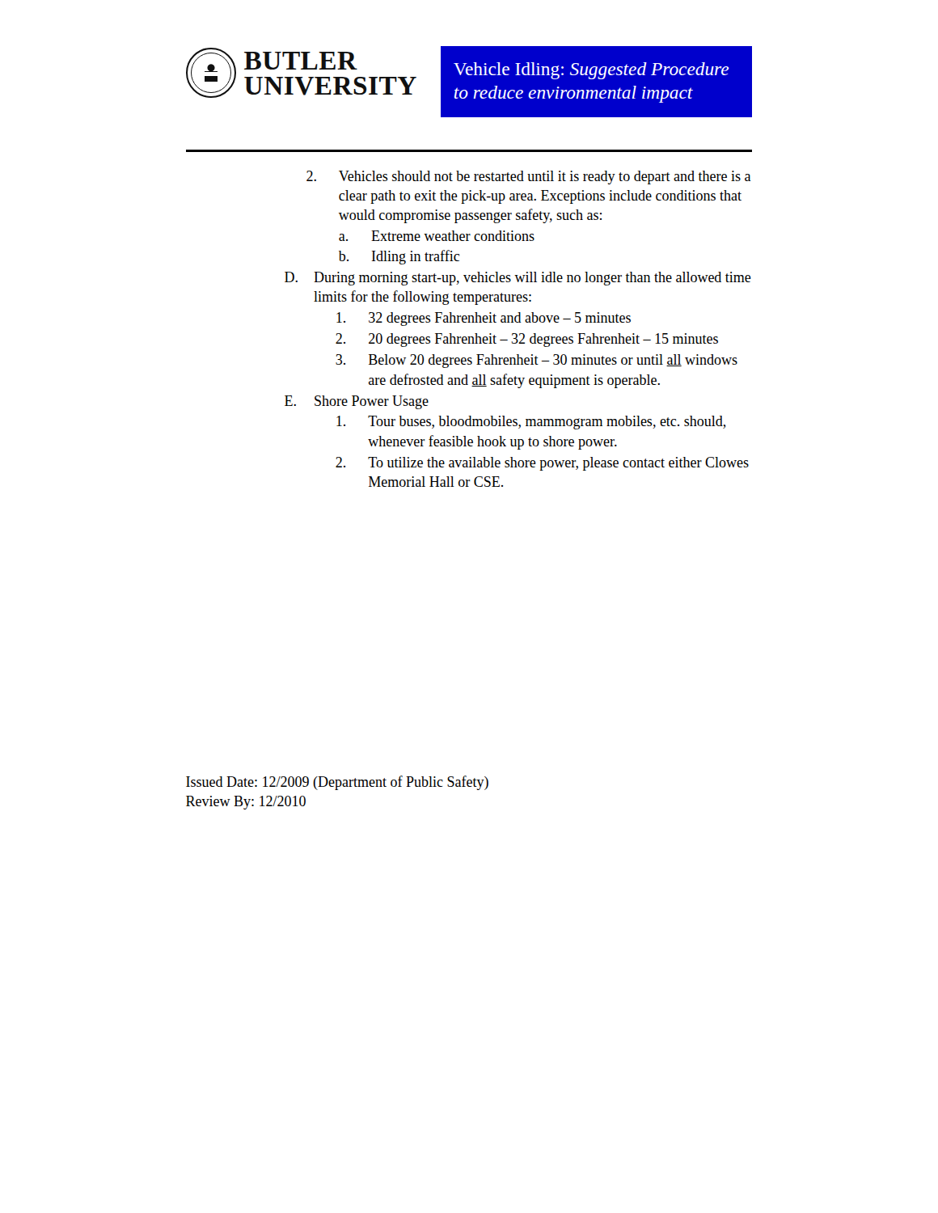BUTLER UNIVERSITY
Vehicle Idling: Suggested Procedure to reduce environmental impact
2. Vehicles should not be restarted until it is ready to depart and there is a clear path to exit the pick-up area. Exceptions include conditions that would compromise passenger safety, such as:
a. Extreme weather conditions
b. Idling in traffic
D. During morning start-up, vehicles will idle no longer than the allowed time limits for the following temperatures:
1. 32 degrees Fahrenheit and above – 5 minutes
2. 20 degrees Fahrenheit – 32 degrees Fahrenheit – 15 minutes
3. Below 20 degrees Fahrenheit – 30 minutes or until all windows are defrosted and all safety equipment is operable.
E. Shore Power Usage
1. Tour buses, bloodmobiles, mammogram mobiles, etc. should, whenever feasible hook up to shore power.
2. To utilize the available shore power, please contact either Clowes Memorial Hall or CSE.
Issued Date: 12/2009 (Department of Public Safety)
Review By: 12/2010